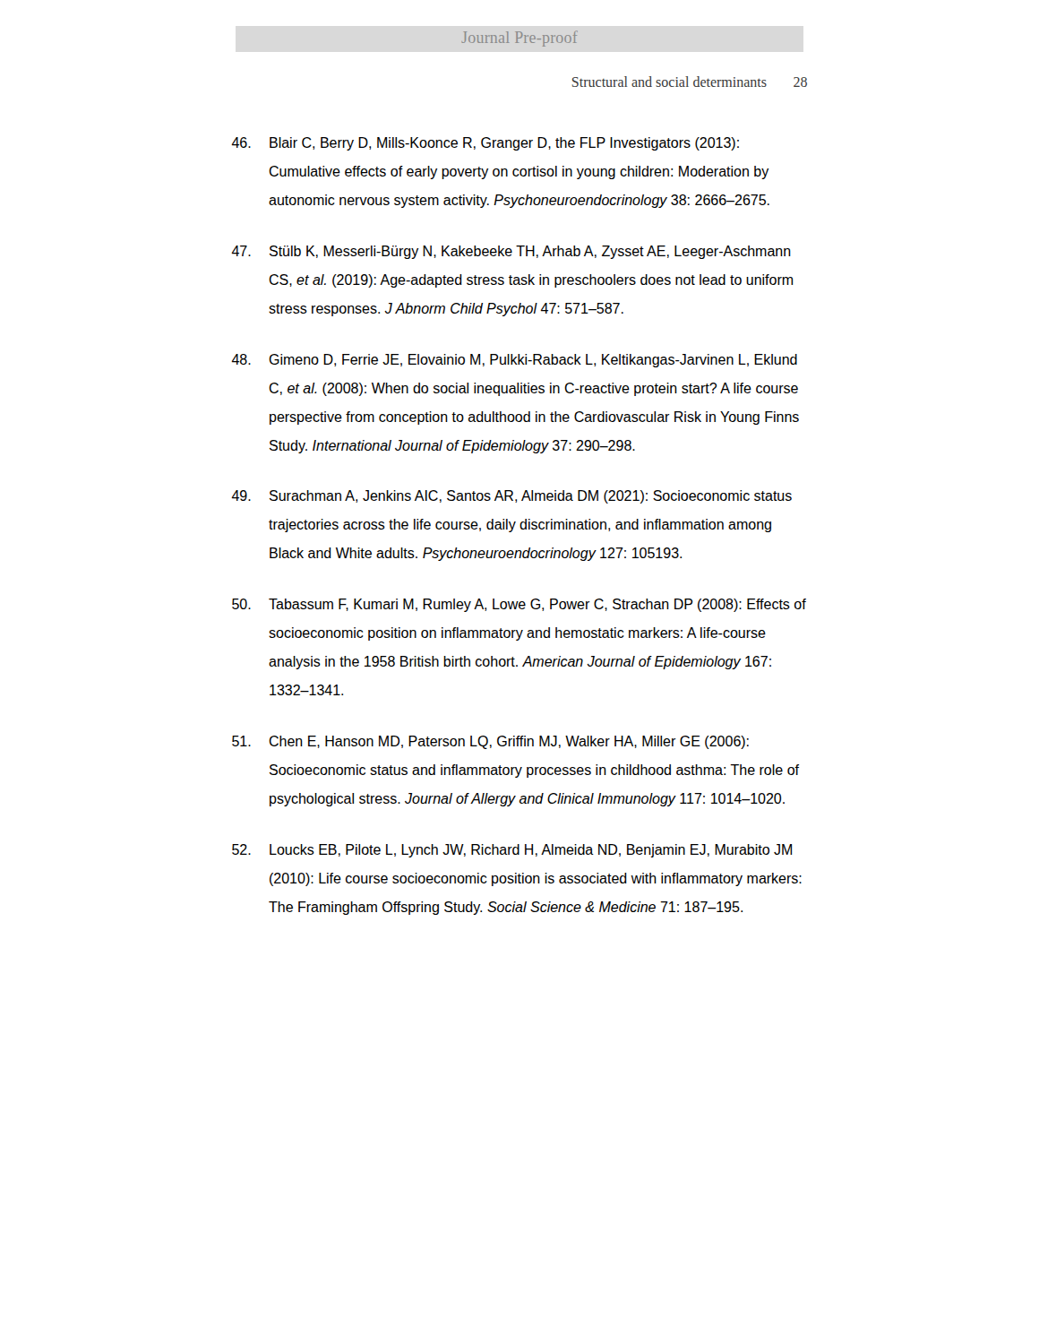Journal Pre-proof
Structural and social determinants 28
46. Blair C, Berry D, Mills-Koonce R, Granger D, the FLP Investigators (2013): Cumulative effects of early poverty on cortisol in young children: Moderation by autonomic nervous system activity. Psychoneuroendocrinology 38: 2666–2675.
47. Stülb K, Messerli-Bürgy N, Kakebeeke TH, Arhab A, Zysset AE, Leeger-Aschmann CS, et al. (2019): Age-adapted stress task in preschoolers does not lead to uniform stress responses. J Abnorm Child Psychol 47: 571–587.
48. Gimeno D, Ferrie JE, Elovainio M, Pulkki-Raback L, Keltikangas-Jarvinen L, Eklund C, et al. (2008): When do social inequalities in C-reactive protein start? A life course perspective from conception to adulthood in the Cardiovascular Risk in Young Finns Study. International Journal of Epidemiology 37: 290–298.
49. Surachman A, Jenkins AIC, Santos AR, Almeida DM (2021): Socioeconomic status trajectories across the life course, daily discrimination, and inflammation among Black and White adults. Psychoneuroendocrinology 127: 105193.
50. Tabassum F, Kumari M, Rumley A, Lowe G, Power C, Strachan DP (2008): Effects of socioeconomic position on inflammatory and hemostatic markers: A life-course analysis in the 1958 British birth cohort. American Journal of Epidemiology 167: 1332–1341.
51. Chen E, Hanson MD, Paterson LQ, Griffin MJ, Walker HA, Miller GE (2006): Socioeconomic status and inflammatory processes in childhood asthma: The role of psychological stress. Journal of Allergy and Clinical Immunology 117: 1014–1020.
52. Loucks EB, Pilote L, Lynch JW, Richard H, Almeida ND, Benjamin EJ, Murabito JM (2010): Life course socioeconomic position is associated with inflammatory markers: The Framingham Offspring Study. Social Science & Medicine 71: 187–195.